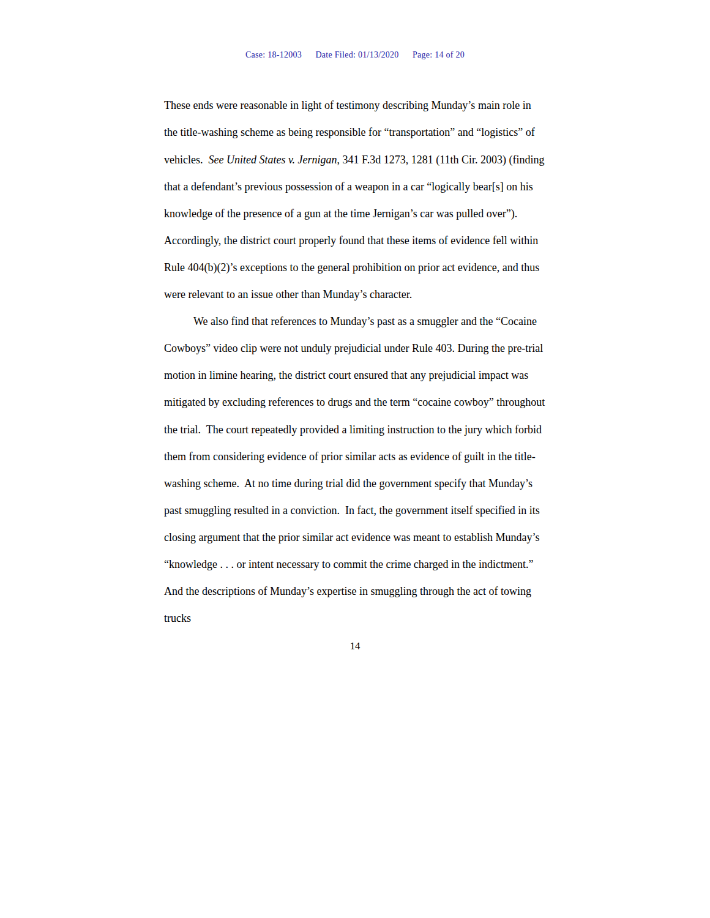Case: 18-12003 Date Filed: 01/13/2020 Page: 14 of 20
These ends were reasonable in light of testimony describing Munday’s main role in the title-washing scheme as being responsible for “transportation” and “logistics” of vehicles. See United States v. Jernigan, 341 F.3d 1273, 1281 (11th Cir. 2003) (finding that a defendant’s previous possession of a weapon in a car “logically bear[s] on his knowledge of the presence of a gun at the time Jernigan’s car was pulled over”). Accordingly, the district court properly found that these items of evidence fell within Rule 404(b)(2)’s exceptions to the general prohibition on prior act evidence, and thus were relevant to an issue other than Munday’s character.
We also find that references to Munday’s past as a smuggler and the “Cocaine Cowboys” video clip were not unduly prejudicial under Rule 403. During the pre-trial motion in limine hearing, the district court ensured that any prejudicial impact was mitigated by excluding references to drugs and the term “cocaine cowboy” throughout the trial. The court repeatedly provided a limiting instruction to the jury which forbid them from considering evidence of prior similar acts as evidence of guilt in the title-washing scheme. At no time during trial did the government specify that Munday’s past smuggling resulted in a conviction. In fact, the government itself specified in its closing argument that the prior similar act evidence was meant to establish Munday’s “knowledge . . . or intent necessary to commit the crime charged in the indictment.” And the descriptions of Munday’s expertise in smuggling through the act of towing trucks
14